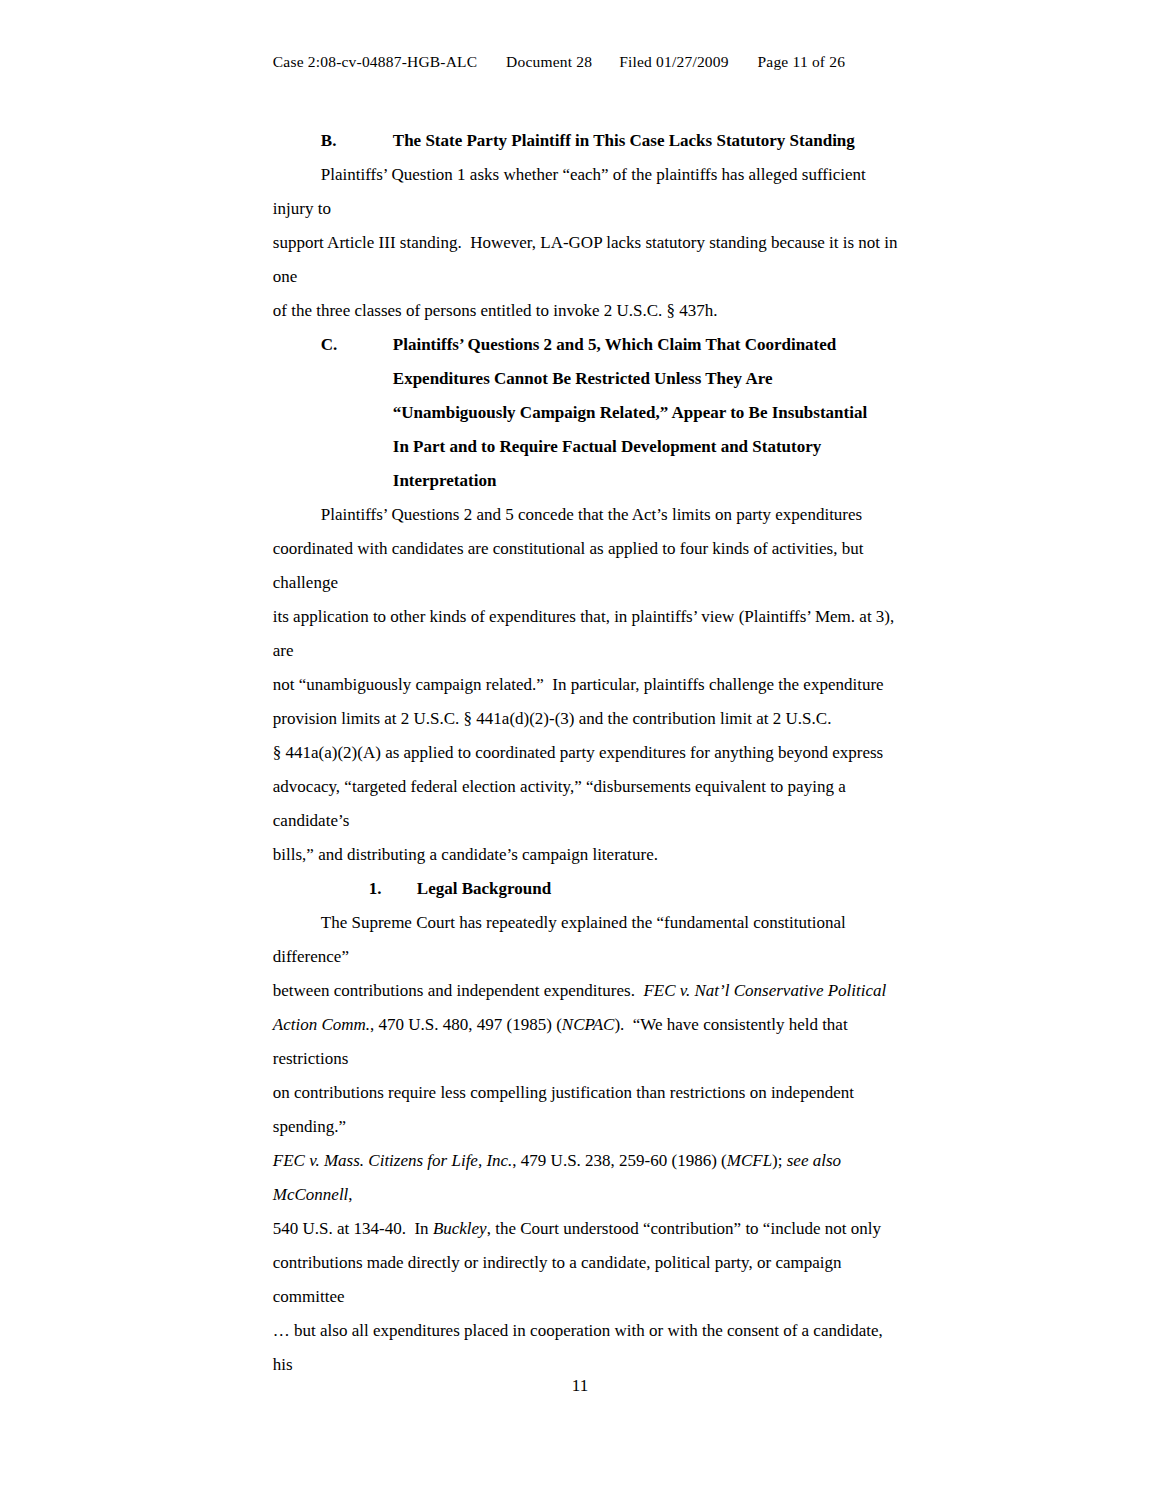Case 2:08-cv-04887-HGB-ALC Document 28 Filed 01/27/2009 Page 11 of 26
B.
The State Party Plaintiff in This Case Lacks Statutory Standing
Plaintiffs’ Question 1 asks whether “each” of the plaintiffs has alleged sufficient injury to
support Article III standing. However, LA-GOP lacks statutory standing because it is not in one
of the three classes of persons entitled to invoke 2 U.S.C. § 437h.
C.
Plaintiffs’ Questions 2 and 5, Which Claim That Coordinated Expenditures Cannot Be Restricted Unless They Are “Unambiguously Campaign Related,” Appear to Be Insubstantial In Part and to Require Factual Development and Statutory Interpretation
Plaintiffs’ Questions 2 and 5 concede that the Act’s limits on party expenditures
coordinated with candidates are constitutional as applied to four kinds of activities, but challenge
its application to other kinds of expenditures that, in plaintiffs’ view (Plaintiffs’ Mem. at 3), are
not “unambiguously campaign related.” In particular, plaintiffs challenge the expenditure
provision limits at 2 U.S.C. § 441a(d)(2)-(3) and the contribution limit at 2 U.S.C.
§ 441a(a)(2)(A) as applied to coordinated party expenditures for anything beyond express
advocacy, “targeted federal election activity,” “disbursements equivalent to paying a candidate’s
bills,” and distributing a candidate’s campaign literature.
1. Legal Background
The Supreme Court has repeatedly explained the “fundamental constitutional difference”
between contributions and independent expenditures. FEC v. Nat’l Conservative Political
Action Comm., 470 U.S. 480, 497 (1985) (NCPAC). “We have consistently held that restrictions
on contributions require less compelling justification than restrictions on independent spending.”
FEC v. Mass. Citizens for Life, Inc., 479 U.S. 238, 259-60 (1986) (MCFL); see also McConnell,
540 U.S. at 134-40. In Buckley, the Court understood “contribution” to “include not only
contributions made directly or indirectly to a candidate, political party, or campaign committee
… but also all expenditures placed in cooperation with or with the consent of a candidate, his
11